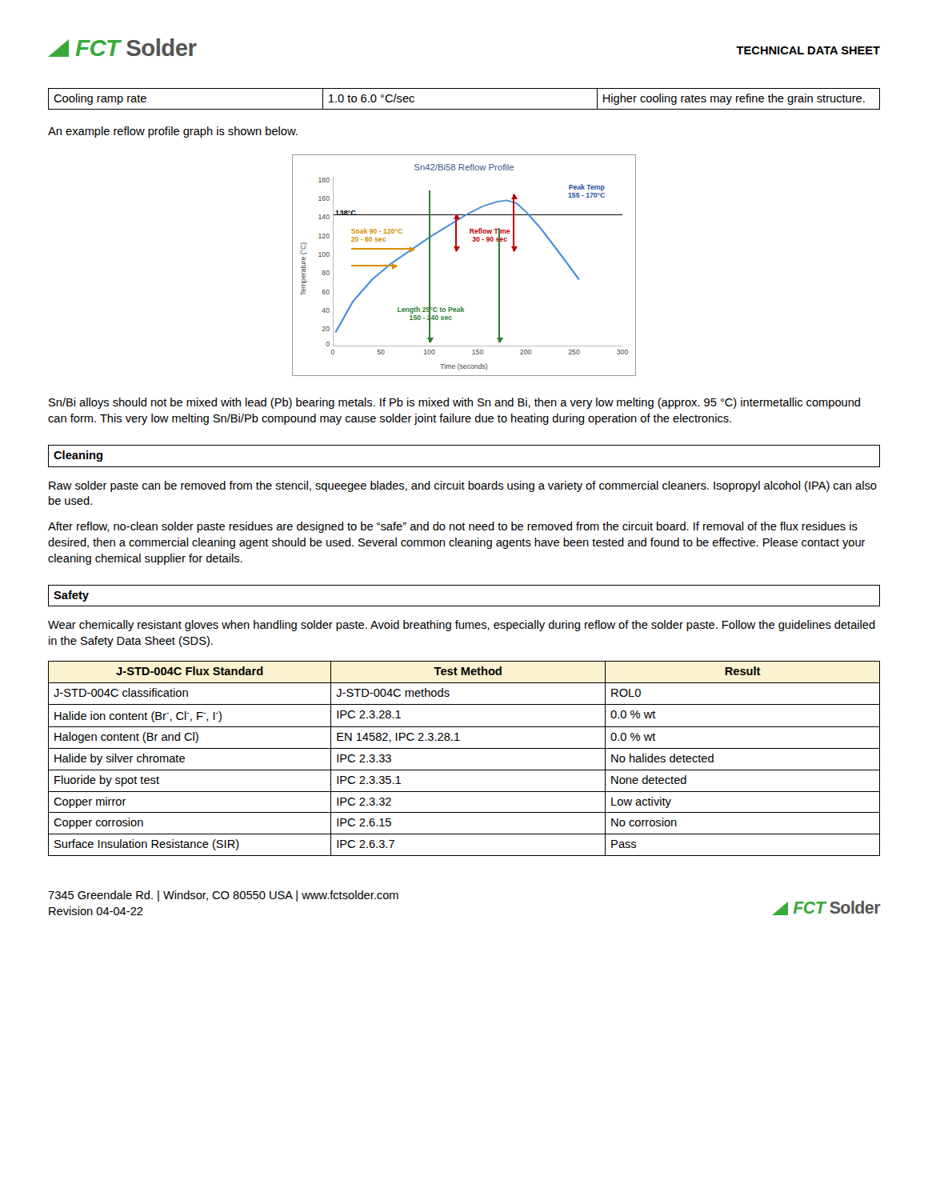FCT Solder
TECHNICAL DATA SHEET
| Cooling ramp rate | 1.0 to 6.0 °C/sec | Higher cooling rates may refine the grain structure. |
An example reflow profile graph is shown below.
Sn42/Bi58 Reflow Profile
Temperature (°C)
180 160 140 120 100 80 60 40 20 0
138°C
Peak Temp
155 - 170°C
Soak 90 - 120°C
20 - 60 sec
Reflow Time
30 - 90 sec
Length 25°C to Peak
150 - 240 sec
0 50 100 150 200 250 300
Time (seconds)
Sn/Bi alloys should not be mixed with lead (Pb) bearing metals. If Pb is mixed with Sn and Bi, then a very low melting (approx. 95 °C) intermetallic compound can form. This very low melting Sn/Bi/Pb compound may cause solder joint failure due to heating during operation of the electronics.
Cleaning
Raw solder paste can be removed from the stencil, squeegee blades, and circuit boards using a variety of commercial cleaners. Isopropyl alcohol (IPA) can also be used.
After reflow, no-clean solder paste residues are designed to be “safe” and do not need to be removed from the circuit board. If removal of the flux residues is desired, then a commercial cleaning agent should be used. Several common cleaning agents have been tested and found to be effective. Please contact your cleaning chemical supplier for details.
Safety
Wear chemically resistant gloves when handling solder paste. Avoid breathing fumes, especially during reflow of the solder paste. Follow the guidelines detailed in the Safety Data Sheet (SDS).
| J-STD-004C Flux Standard | Test Method | Result |
| --- | --- | --- |
| J-STD-004C classification | J-STD-004C methods | ROL0 |
| Halide ion content (Br - , Cl - , F - , I - ) | IPC 2.3.28.1 | 0.0 % wt |
| Halogen content (Br and Cl) | EN 14582, IPC 2.3.28.1 | 0.0 % wt |
| Halide by silver chromate | IPC 2.3.33 | No halides detected |
| Fluoride by spot test | IPC 2.3.35.1 | None detected |
| Copper mirror | IPC 2.3.32 | Low activity |
| Copper corrosion | IPC 2.6.15 | No corrosion |
| Surface Insulation Resistance (SIR) | IPC 2.6.3.7 | Pass |
7345 Greendale Rd. | Windsor, CO 80550 USA | www.fctsolder.com
Revision 04-04-22
FCT Solder